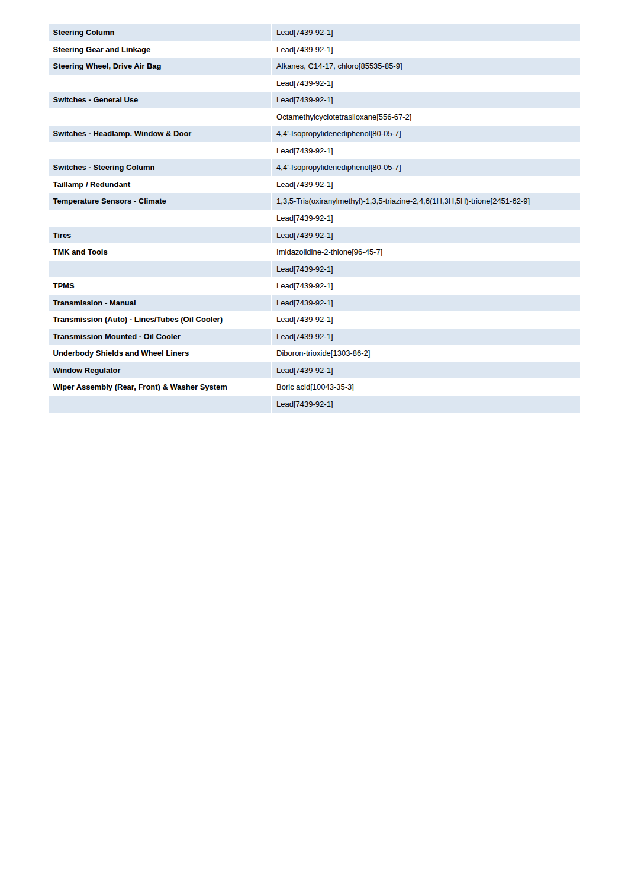| Steering Column | Lead[7439-92-1] |
| Steering Gear and Linkage | Lead[7439-92-1] |
| Steering Wheel, Drive Air Bag | Alkanes, C14-17, chloro[85535-85-9] |
| | Lead[7439-92-1] |
| Switches - General Use | Lead[7439-92-1] |
| | Octamethylcyclotetrasiloxane[556-67-2] |
| Switches - Headlamp. Window & Door | 4,4'-Isopropylidenediphenol[80-05-7] |
| | Lead[7439-92-1] |
| Switches - Steering Column | 4,4'-Isopropylidenediphenol[80-05-7] |
| Taillamp / Redundant | Lead[7439-92-1] |
| Temperature Sensors - Climate | 1,3,5-Tris(oxiranylmethyl)-1,3,5-triazine-2,4,6(1H,3H,5H)-trione[2451-62-9] |
| | Lead[7439-92-1] |
| Tires | Lead[7439-92-1] |
| TMK and Tools | Imidazolidine-2-thione[96-45-7] |
| | Lead[7439-92-1] |
| TPMS | Lead[7439-92-1] |
| Transmission - Manual | Lead[7439-92-1] |
| Transmission (Auto) - Lines/Tubes (Oil Cooler) | Lead[7439-92-1] |
| Transmission Mounted - Oil Cooler | Lead[7439-92-1] |
| Underbody Shields and Wheel Liners | Diboron-trioxide[1303-86-2] |
| Window Regulator | Lead[7439-92-1] |
| Wiper Assembly (Rear, Front) & Washer System | Boric acid[10043-35-3] |
| | Lead[7439-92-1] |